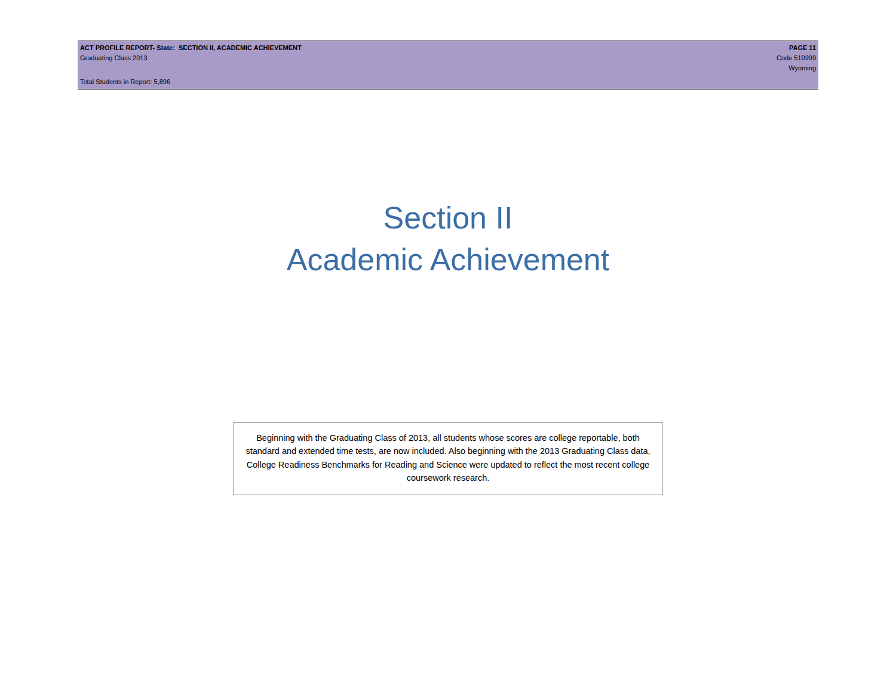ACT PROFILE REPORT- State: SECTION II, ACADEMIC ACHIEVEMENT
Graduating Class 2013
PAGE 11
Code 519999
Wyoming
Total Students in Report: 5,896
Section II
Academic Achievement
Beginning with the Graduating Class of 2013, all students whose scores are college reportable, both standard and extended time tests, are now included. Also beginning with the 2013 Graduating Class data, College Readiness Benchmarks for Reading and Science were updated to reflect the most recent college coursework research.